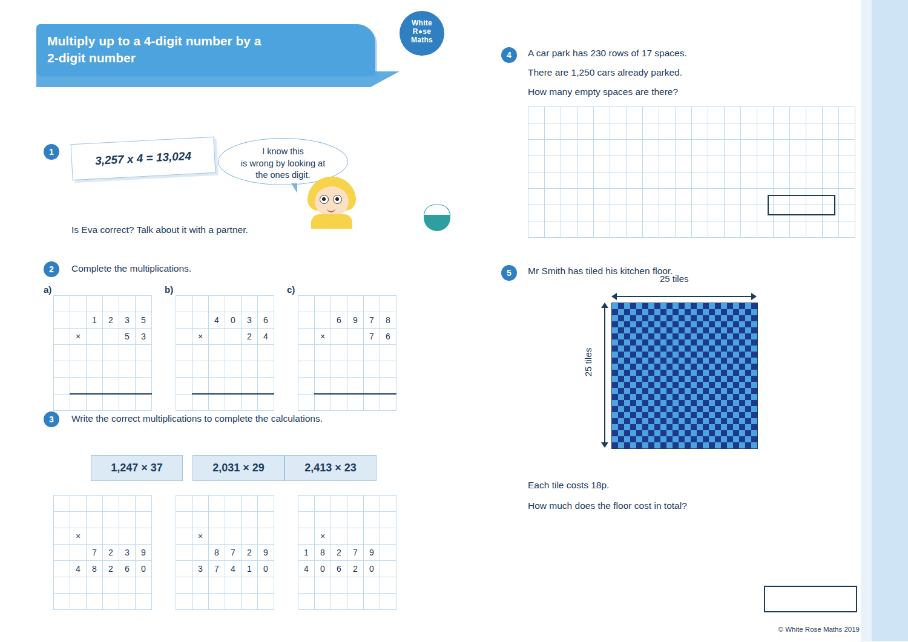Multiply up to a 4-digit number by a
2-digit number
White R●se Maths
1
3,257 x 4 = 13,024
I know this
is wrong by looking at
the ones digit.
Is Eva correct? Talk about it with a partner.
2
Complete the multiplications.
a)
| | | 1 | 2 | 3 | 5 |
| | × | | | 5 | 3 |
b)
| | | 4 | 0 | 3 | 6 |
| | × | | | 2 | 4 |
c)
| | | 6 | 9 | 7 | 8 |
| | × | | | 7 | 6 |
3
Write the correct multiplications to complete the calculations.
1,247 × 37
2,031 × 29
2,413 × 23
| | × | | | | |
| | | 7 | 2 | 3 | 9 |
| | 4 | 8 | 2 | 6 | 0 |
| | × | | | | |
| | | 8 | 7 | 2 | 9 |
| | 3 | 7 | 4 | 1 | 0 |
| | × | | | | |
| 1 | 8 | 2 | 7 | 9 | |
| 4 | 0 | 6 | 2 | 0 | |
4
A car park has 230 rows of 17 spaces.
There are 1,250 cars already parked.
How many empty spaces are there?
5
Mr Smith has tiled his kitchen floor.
25 tiles
25 tiles
Each tile costs 18p.
How much does the floor cost in total?
© White Rose Maths 2019